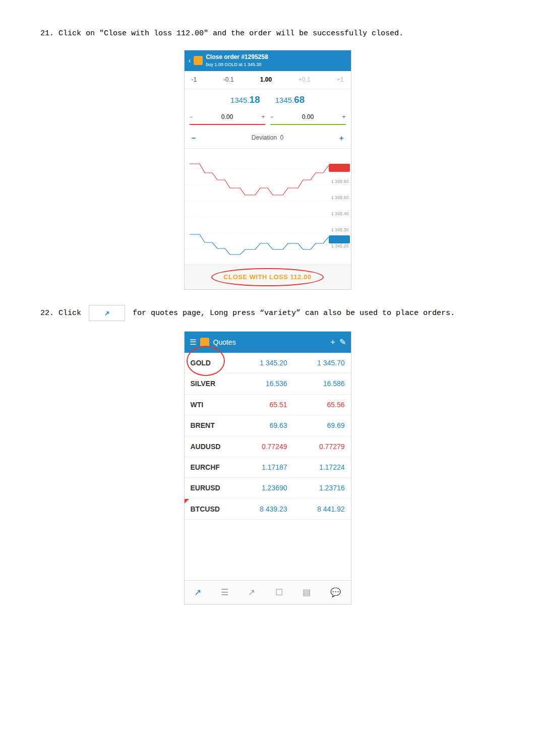21. Click on "Close with loss 112.00" and the order will be successfully closed.
‹ Close order #1295258
buy 1.00 GOLD at 1 345.30
-1 -0.1 1.00 +0.1 +1
1345.18 1345.68
−0.00+
−0.00+
− Deviation 0 +
1 345.70 1 345.60 1 345.50 1 345.40 1 345.30 1 345.20
1 345.68 1 345.18
CLOSE WITH LOSS 112.00
22. Click for quotes page, Long press “variety” can also be used to place orders.
☰ Quotes + ✎
| GOLD | 1 345.20 | 1 345.70 |
| SILVER | 16.536 | 16.586 |
| WTI | 65.51 | 65.56 |
| BRENT | 69.63 | 69.69 |
| AUDUSD | 0.77249 | 0.77279 |
| EURCHF | 1.17187 | 1.17224 |
| EURUSD | 1.23690 | 1.23716 |
| BTCUSD | 8 439.23 | 8 441.92 |
↗ ☰ ↗ ☐ ▤ 💬